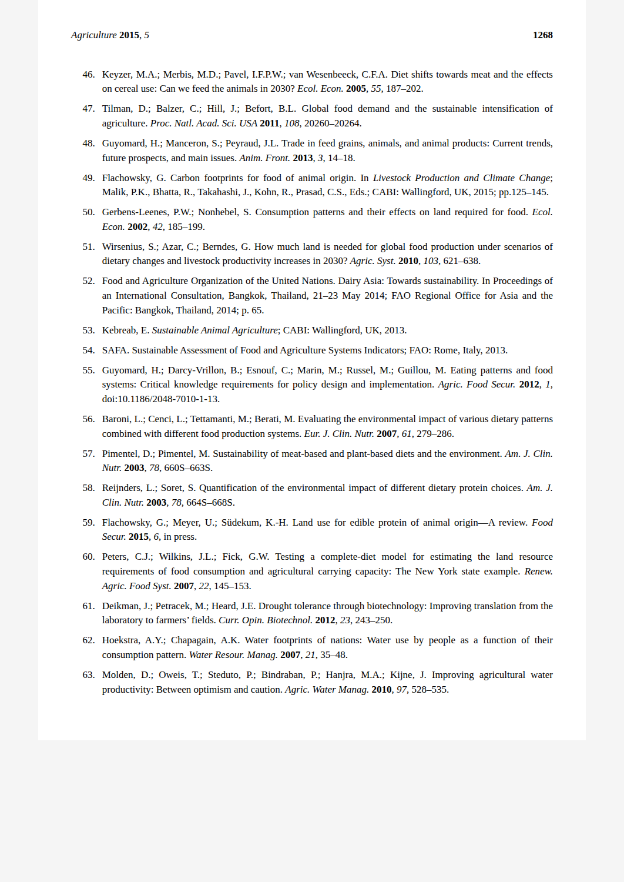Agriculture 2015, 5
1268
46. Keyzer, M.A.; Merbis, M.D.; Pavel, I.F.P.W.; van Wesenbeeck, C.F.A. Diet shifts towards meat and the effects on cereal use: Can we feed the animals in 2030? Ecol. Econ. 2005, 55, 187–202.
47. Tilman, D.; Balzer, C.; Hill, J.; Befort, B.L. Global food demand and the sustainable intensification of agriculture. Proc. Natl. Acad. Sci. USA 2011, 108, 20260–20264.
48. Guyomard, H.; Manceron, S.; Peyraud, J.L. Trade in feed grains, animals, and animal products: Current trends, future prospects, and main issues. Anim. Front. 2013, 3, 14–18.
49. Flachowsky, G. Carbon footprints for food of animal origin. In Livestock Production and Climate Change; Malik, P.K., Bhatta, R., Takahashi, J., Kohn, R., Prasad, C.S., Eds.; CABI: Wallingford, UK, 2015; pp.125–145.
50. Gerbens-Leenes, P.W.; Nonhebel, S. Consumption patterns and their effects on land required for food. Ecol. Econ. 2002, 42, 185–199.
51. Wirsenius, S.; Azar, C.; Berndes, G. How much land is needed for global food production under scenarios of dietary changes and livestock productivity increases in 2030? Agric. Syst. 2010, 103, 621–638.
52. Food and Agriculture Organization of the United Nations. Dairy Asia: Towards sustainability. In Proceedings of an International Consultation, Bangkok, Thailand, 21–23 May 2014; FAO Regional Office for Asia and the Pacific: Bangkok, Thailand, 2014; p. 65.
53. Kebreab, E. Sustainable Animal Agriculture; CABI: Wallingford, UK, 2013.
54. SAFA. Sustainable Assessment of Food and Agriculture Systems Indicators; FAO: Rome, Italy, 2013.
55. Guyomard, H.; Darcy-Vrillon, B.; Esnouf, C.; Marin, M.; Russel, M.; Guillou, M. Eating patterns and food systems: Critical knowledge requirements for policy design and implementation. Agric. Food Secur. 2012, 1, doi:10.1186/2048-7010-1-13.
56. Baroni, L.; Cenci, L.; Tettamanti, M.; Berati, M. Evaluating the environmental impact of various dietary patterns combined with different food production systems. Eur. J. Clin. Nutr. 2007, 61, 279–286.
57. Pimentel, D.; Pimentel, M. Sustainability of meat-based and plant-based diets and the environment. Am. J. Clin. Nutr. 2003, 78, 660S–663S.
58. Reijnders, L.; Soret, S. Quantification of the environmental impact of different dietary protein choices. Am. J. Clin. Nutr. 2003, 78, 664S–668S.
59. Flachowsky, G.; Meyer, U.; Südekum, K.-H. Land use for edible protein of animal origin—A review. Food Secur. 2015, 6, in press.
60. Peters, C.J.; Wilkins, J.L.; Fick, G.W. Testing a complete-diet model for estimating the land resource requirements of food consumption and agricultural carrying capacity: The New York state example. Renew. Agric. Food Syst. 2007, 22, 145–153.
61. Deikman, J.; Petracek, M.; Heard, J.E. Drought tolerance through biotechnology: Improving translation from the laboratory to farmers’ fields. Curr. Opin. Biotechnol. 2012, 23, 243–250.
62. Hoekstra, A.Y.; Chapagain, A.K. Water footprints of nations: Water use by people as a function of their consumption pattern. Water Resour. Manag. 2007, 21, 35–48.
63. Molden, D.; Oweis, T.; Steduto, P.; Bindraban, P.; Hanjra, M.A.; Kijne, J. Improving agricultural water productivity: Between optimism and caution. Agric. Water Manag. 2010, 97, 528–535.